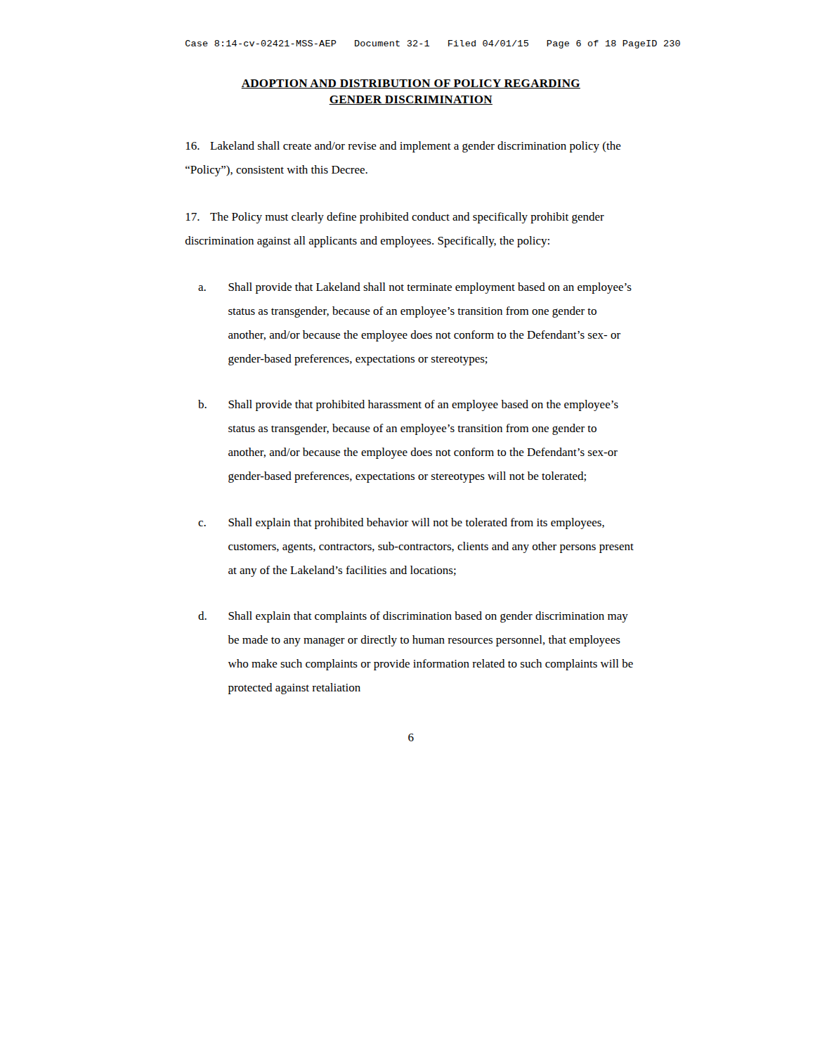Case 8:14-cv-02421-MSS-AEP Document 32-1 Filed 04/01/15 Page 6 of 18 PageID 230
Adoption and Distribution of Policy Regarding
Gender Discrimination
16. Lakeland shall create and/or revise and implement a gender discrimination policy (the “Policy”), consistent with this Decree.
17. The Policy must clearly define prohibited conduct and specifically prohibit gender discrimination against all applicants and employees. Specifically, the policy:
a. Shall provide that Lakeland shall not terminate employment based on an employee’s status as transgender, because of an employee’s transition from one gender to another, and/or because the employee does not conform to the Defendant’s sex- or gender-based preferences, expectations or stereotypes;
b. Shall provide that prohibited harassment of an employee based on the employee’s status as transgender, because of an employee’s transition from one gender to another, and/or because the employee does not conform to the Defendant’s sex-or gender-based preferences, expectations or stereotypes will not be tolerated;
c. Shall explain that prohibited behavior will not be tolerated from its employees, customers, agents, contractors, sub-contractors, clients and any other persons present at any of the Lakeland’s facilities and locations;
d. Shall explain that complaints of discrimination based on gender discrimination may be made to any manager or directly to human resources personnel, that employees who make such complaints or provide information related to such complaints will be protected against retaliation
6